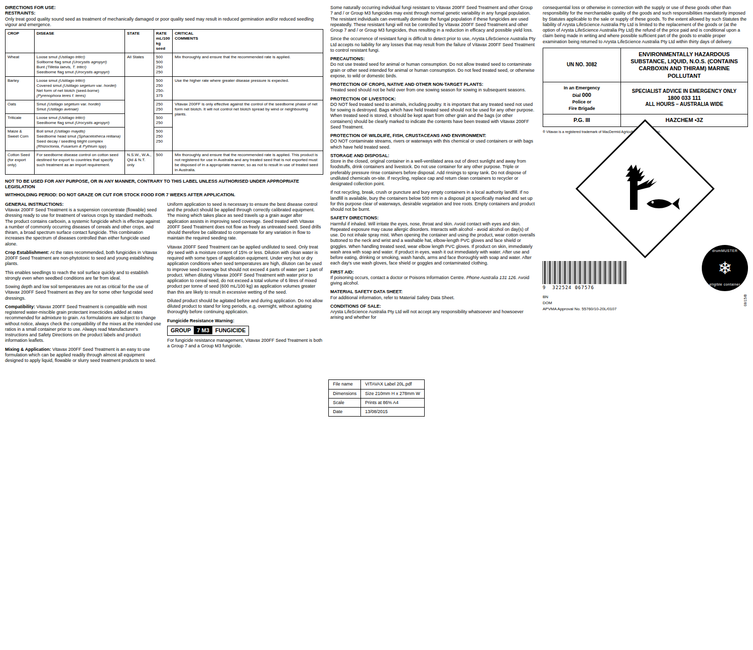DIRECTIONS FOR USE:
RESTRAINTS:
Only treat good quality sound seed as treatment of mechanically damaged or poor quality seed may result in reduced germination and/or reduced seedling vigour and emergence.
| CROP | DISEASE | STATE | RATE mL/100 kg seed | CRITICAL COMMENTS |
| --- | --- | --- | --- | --- |
| Wheat | Loose smut (Ustilago tritici) Soilborne flag smut (Urocystis agropyri) Bunt (Tilletia laevis, T. tritici) Seedborne flag smut (Urocystis agropyri) | All States | 500 500 250 250 | Mix thoroughly and ensure that the recommended rate is applied. |
| Barley | Loose smut (Ustilago tritici) Covered smut (Ustilago segetum var. hordei) Net form of net blotch (seed-borne) (Pyrenophora teres f. teres) | | 500 250 250-375 | Use the higher rate where greater disease pressure is expected. |
| Oats | Smut (Ustilago segetum var. hordei) Smut (Ustilago avenae) | | 250 250 | Vitavax 200FF is only effective against the control of the seedborne phase of net form net blotch. It will not control net blotch spread by wind or neighbouring plants. |
| Triticale | Loose smut (Ustilago tritici) Seedborne flag smut (Urocystis agropyri) | | 500 250 |
| Maize & Sweet Corn | Boil smut (Ustilago maydis) Seedborne head smut (Sphacelotheca reiliana) Seed decay / seedling blight complex (Rhizoctonia, Fusarium & Pythium spp) | | 500 250 250 |
| Cotton Seed (for export only) | For seedborne disease control on cotton seed destined for export to countries that specify such treatment as an import requirement. | N.S.W., W.A., Qld & N.T. only | 500 | Mix thoroughly and ensure that the recommended rate is applied. This product is not registered for use in Australia and any treated seed that is not exported must be disposed of in a appropriate manner, so as not to result in use of treated seed in Australia. |
NOT TO BE USED FOR ANY PURPOSE, OR IN ANY MANNER, CONTRARY TO THIS LABEL UNLESS AUTHORISED UNDER APPROPRIATE LEGISLATION
WITHHOLDING PERIOD: DO NOT GRAZE OR CUT FOR STOCK FOOD FOR 7 WEEKS AFTER APPLICATION.
GENERAL INSTRUCTIONS:
Vitavax 200FF Seed Treatment is a suspension concentrate (flowable) seed dressing ready to use for treatment of various crops by standard methods. The product contains carboxin, a systemic fungicide which is effective against a number of commonly occurring diseases of cereals and other crops, and thiram, a broad spectrum surface contact fungicide. This combination increases the spectrum of diseases controlled than either fungicide used alone.
Crop Establishment: At the rates recommended, both fungicides in Vitavax 200FF Seed Treatment are non-phytotoxic to seed and young establishing plants.
This enables seedlings to reach the soil surface quickly and to establish strongly even when seedbed conditions are far from ideal.
Sowing depth and low soil temperatures are not as critical for the use of Vitavax 200FF Seed Treatment as they are for some other fungicidal seed dressings.
Compatibility: Vitavax 200FF Seed Treatment is compatible with most registered water-miscible grain protectant insecticides added at rates recommended for admixture to grain. As formulations are subject to change without notice, always check the compatibility of the mixes at the intended use ratios in a small container prior to use. Always read Manufacturer's Instructions and Safety Directions on the product labels and product information leaflets.
Mixing & Application: Vitavax 200FF Seed Treatment is an easy to use formulation which can be applied readily through almost all equipment designed to apply liquid, flowable or slurry seed treatment products to seed.
Uniform application to seed is necessary to ensure the best disease control and the product should be applied through correctly calibrated equipment. The mixing which takes place as seed travels up a grain auger after application assists in improving seed coverage. Seed treated with Vitavax 200FF Seed Treatment does not flow as freely as untreated seed. Seed drills should therefore be calibrated to compensate for any variation in flow to maintain the required seeding rate.
Vitavax 200FF Seed Treatment can be applied undiluted to seed. Only treat dry seed with a moisture content of 15% or less. Dilution with clean water is required with some types of application equipment. Under very hot or dry application conditions when seed temperatures are high, dilution can be used to improve seed coverage but should not exceed 4 parts of water per 1 part of product. When diluting Vitavax 200FF Seed Treatment with water prior to application to cereal seed, do not exceed a total volume of 6 litres of mixed product per tonne of seed (600 mL/100 kg) as application volumes greater than this are likely to result in excessive wetting of the seed.
Diluted product should be agitated before and during application. Do not allow diluted product to stand for long periods, e.g, overnight, without agitating thoroughly before continuing application.
Fungicide Resistance Warning:
GROUP 7 M3 FUNGICIDE
For fungicide resistance management, Vitavax 200FF Seed Treatment is both a Group 7 and a Group M3 fungicide.
Some naturally occurring individual fungi resistant to Vitavax 200FF Seed Treatment and other Group 7 and / or Group M3 fungicides may exist through normal genetic variability in any fungal population. The resistant individuals can eventually dominate the fungal population if these fungicides are used repeatedly. These resistant fungi will not be controlled by Vitavax 200FF Seed Treatment and other Group 7 and / or Group M3 fungicides, thus resulting in a reduction in efficacy and possible yield loss.
Since the occurrence of resistant fungi is difficult to detect prior to use, Arysta LifeScience Australia Pty Ltd accepts no liability for any losses that may result from the failure of Vitavax 200FF Seed Treatment to control resistant fungi.
PRECAUTIONS:
Do not use treated seed for animal or human consumption. Do not allow treated seed to contaminate grain or other seed intended for animal or human consumption. Do not feed treated seed, or otherwise expose, to wild or domestic birds.
PROTECTION OF CROPS, NATIVE AND OTHER NON-TARGET PLANTS:
Treated seed should not be held over from one sowing season for sowing in subsequent seasons.
PROTECTION OF LIVESTOCK:
DO NOT feed treated seed to animals, including poultry. It is important that any treated seed not used for sowing is destroyed. Bags which have held treated seed should not be used for any other purpose. When treated seed is stored, it should be kept apart from other grain and the bags (or other containers) should be clearly marked to indicate the contents have been treated with Vitavax 200FF Seed Treatment.
PROTECTION OF WILDLIFE, FISH, CRUSTACEANS AND ENVIRONMENT:
DO NOT contaminate streams, rivers or waterways with this chemical or used containers or with bags which have held treated seed.
STORAGE AND DISPOSAL:
Store in the closed, original container in a well-ventilated area out of direct sunlight and away from foodstuffs, drink containers and livestock. Do not use container for any other purpose. Triple or preferably pressure rinse containers before disposal. Add rinsings to spray tank. Do not dispose of undiluted chemicals on-site. If recycling, replace cap and return clean containers to recycler or designated collection point.
If not recycling, break, crush or puncture and bury empty containers in a local authority landfill. If no landfill is available, bury the containers below 500 mm in a disposal pit specifically marked and set up for this purpose clear of waterways, desirable vegetation and tree roots. Empty containers and product should not be burnt.
SAFETY DIRECTIONS:
Harmful if inhaled. Will irritate the eyes, nose, throat and skin. Avoid contact with eyes and skin. Repeated exposure may cause allergic disorders. Interacts with alcohol - avoid alcohol on day(s) of use. Do not inhale spray mist. When opening the container and using the product, wear cotton overalls buttoned to the neck and wrist and a washable hat, elbow-length PVC gloves and face shield or goggles. When handling treated seed, wear elbow length PVC gloves. If product on skin, immediately wash area with soap and water. If product in eyes, wash it out immediately with water. After use and before eating, drinking or smoking, wash hands, arms and face thoroughly with soap and water. After each day's use wash gloves, face shield or goggles and contaminated clothing.
FIRST AID:
If poisoning occurs, contact a doctor or Poisons Information Centre. Phone Australia 131 126. Avoid giving alcohol.
MATERIAL SAFETY DATA SHEET:
For additional information, refer to Material Safety Data Sheet.
CONDITIONS OF SALE:
Arysta LifeScience Australia Pty Ltd will not accept any responsibility whatsoever and howsoever arising and whether for
consequential loss or otherwise in connection with the supply or use of these goods other than responsibility for the merchantable quality of the goods and such responsibilities mandatorily imposed by Statutes applicable to the sale or supply of these goods. To the extent allowed by such Statutes the liability of Arysta LifeScience Australia Pty Ltd is limited to the replacement of the goods or (at the option of Arysta LifeScience Australia Pty Ltd) the refund of the price paid and is conditional upon a claim being made in writing and where possible sufficient part of the goods to enable proper examination being returned to Arysta LifeScience Australia Pty Ltd within thirty days of delivery.
| UN NO. 3082 | ENVIRONMENTALLY HAZARDOUS SUBSTANCE, LIQUID, N.O.S. (CONTAINS CARBOXIN AND THIRAM) MARINE POLLUTANT |
| In an Emergency Dial 000 Police or Fire Brigade | SPECIALIST ADVICE IN EMERGENCY ONLY 1800 033 111 ALL HOURS – AUSTRALIA WIDE |
| P.G. III | HAZCHEM •3Z |
® Vitavax is a registered trademark of MacDermid Agricultural Solutions Inc.
9 322524 067576
drumMUSTER
❄
eligible container
08/15/B
BN
DOM
APVMA Approval No. 55760/10-20L/0107
| File name | VITAVAX Label 20L.pdf |
| Dimensions | Size 210mm H x 278mm W |
| Scale | Prints at 86% A4 |
| Date | 13/08/2015 |